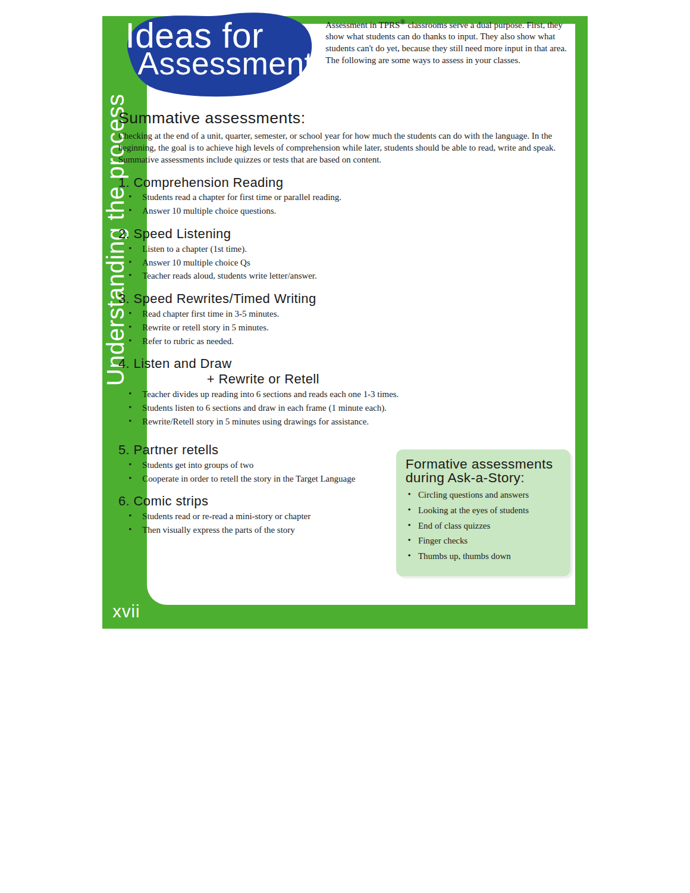Understanding the process
xvii
Ideas for Assessment
Assessment in TPRS® classrooms serve a dual purpose. First, they show what students can do thanks to input. They also show what students can't do yet, because they still need more input in that area. The following are some ways to assess in your classes.
Summative assessments:
Checking at the end of a unit, quarter, semester, or school year for how much the students can do with the language. In the beginning, the goal is to achieve high levels of comprehension while later, students should be able to read, write and speak. Summative assessments include quizzes or tests that are based on content.
1. Comprehension Reading
Students read a chapter for first time or parallel reading.
Answer 10 multiple choice questions.
2. Speed Listening
Listen to a chapter (1st time).
Answer 10 multiple choice Qs
Teacher reads aloud, students write letter/answer.
3. Speed Rewrites/Timed Writing
Read chapter first time in 3-5 minutes.
Rewrite or retell story in 5 minutes.
Refer to rubric as needed.
4. Listen and Draw+ Rewrite or Retell
Teacher divides up reading into 6 sections and reads each one 1-3 times.
Students listen to 6 sections and draw in each frame (1 minute each).
Rewrite/Retell story in 5 minutes using drawings for assistance.
5. Partner retells
Students get into groups of two
Cooperate in order to retell the story in the Target Language
6. Comic strips
Students read or re-read a mini-story or chapter
Then visually express the parts of the story
Formative assessments
during Ask-a-Story:
Circling questions and answers
Looking at the eyes of students
End of class quizzes
Finger checks
Thumbs up, thumbs down